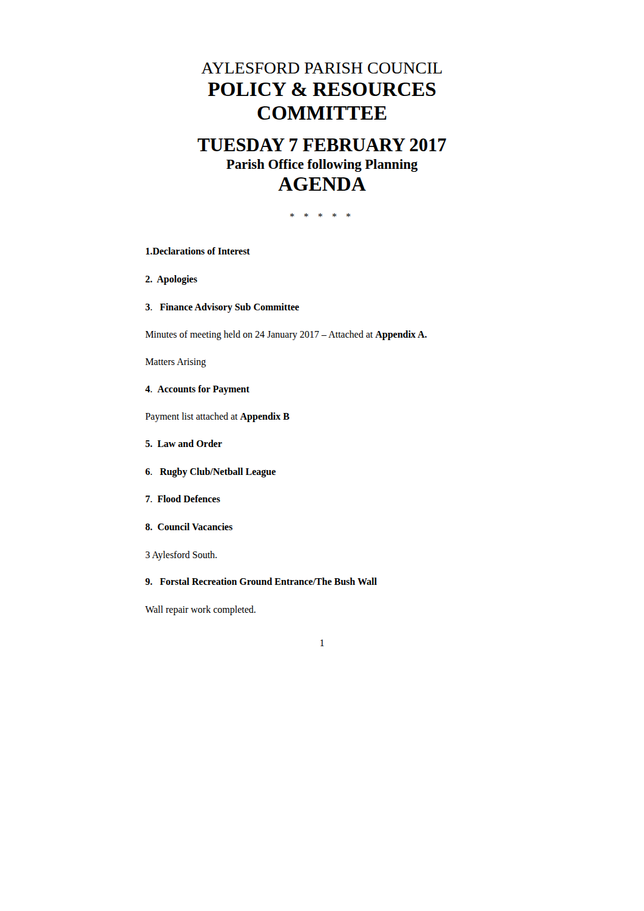AYLESFORD PARISH COUNCIL
POLICY & RESOURCES COMMITTEE
TUESDAY 7 FEBRUARY 2017
Parish Office following Planning
AGENDA
* * * * *
1.Declarations of Interest
2. Apologies
3. Finance Advisory Sub Committee
Minutes of meeting held on 24 January 2017 – Attached at Appendix A.
Matters Arising
4. Accounts for Payment
Payment list attached at Appendix B
5. Law and Order
6. Rugby Club/Netball League
7. Flood Defences
8. Council Vacancies
3 Aylesford South.
9. Forstal Recreation Ground Entrance/The Bush Wall
Wall repair work completed.
1